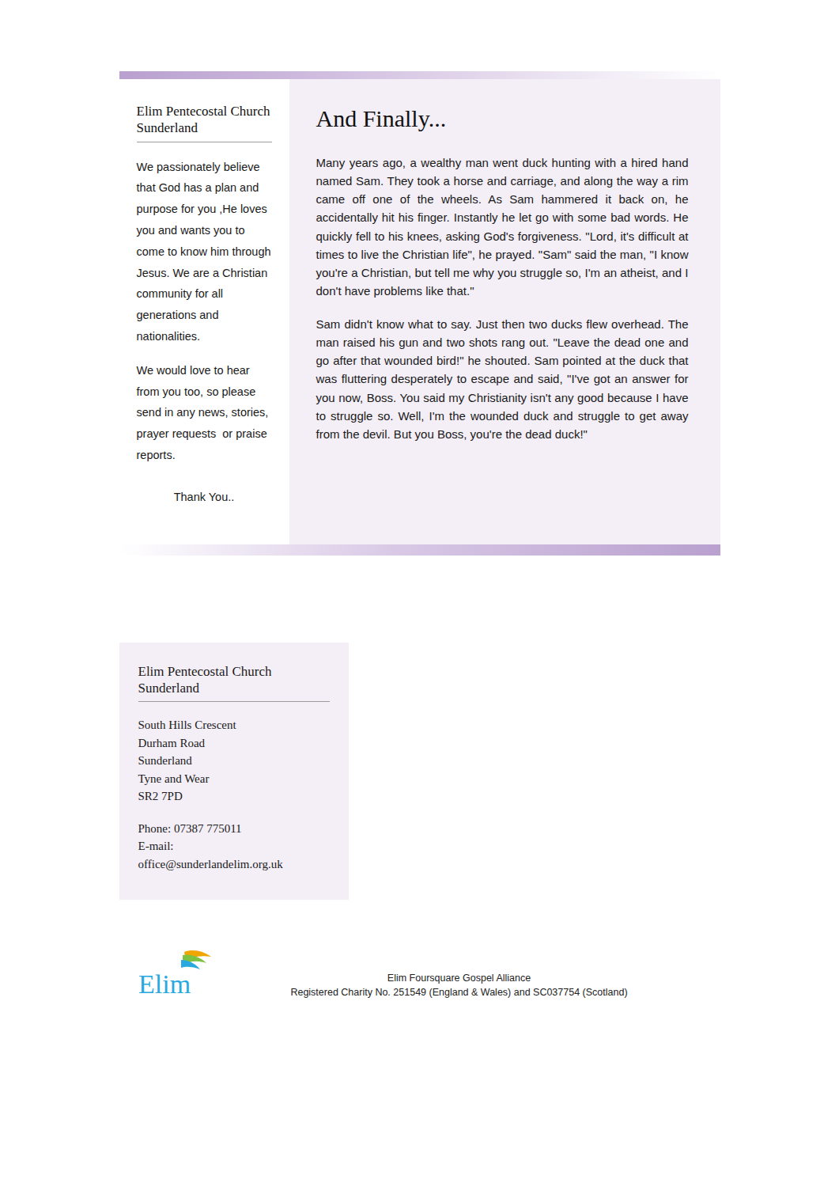Elim Pentecostal Church
Sunderland
We passionately believe that God has a plan and purpose for you ,He loves you and wants you to come to know him through Jesus. We are a Christian community for all generations and nationalities.
We would love to hear from you too, so please send in any news, stories, prayer requests or praise reports.
Thank You..
And Finally...
Many years ago, a wealthy man went duck hunting with a hired hand named Sam. They took a horse and carriage, and along the way a rim came off one of the wheels. As Sam hammered it back on, he accidentally hit his finger. Instantly he let go with some bad words. He quickly fell to his knees, asking God's forgiveness. "Lord, it's difficult at times to live the Christian life", he prayed. "Sam" said the man, "I know you're a Christian, but tell me why you struggle so, I'm an atheist, and I don't have problems like that."
Sam didn't know what to say. Just then two ducks flew overhead. The man raised his gun and two shots rang out. "Leave the dead one and go after that wounded bird!" he shouted. Sam pointed at the duck that was fluttering desperately to escape and said, "I've got an answer for you now, Boss. You said my Christianity isn't any good because I have to struggle so. Well, I'm the wounded duck and struggle to get away from the devil. But you Boss, you're the dead duck!"
Elim Pentecostal Church
Sunderland
South Hills Crescent
Durham Road
Sunderland
Tyne and Wear
SR2 7PD
Phone: 07387 775011
E-mail:
office@sunderlandelim.org.uk
Elim
Elim Foursquare Gospel Alliance
Registered Charity No. 251549 (England & Wales) and SC037754 (Scotland)